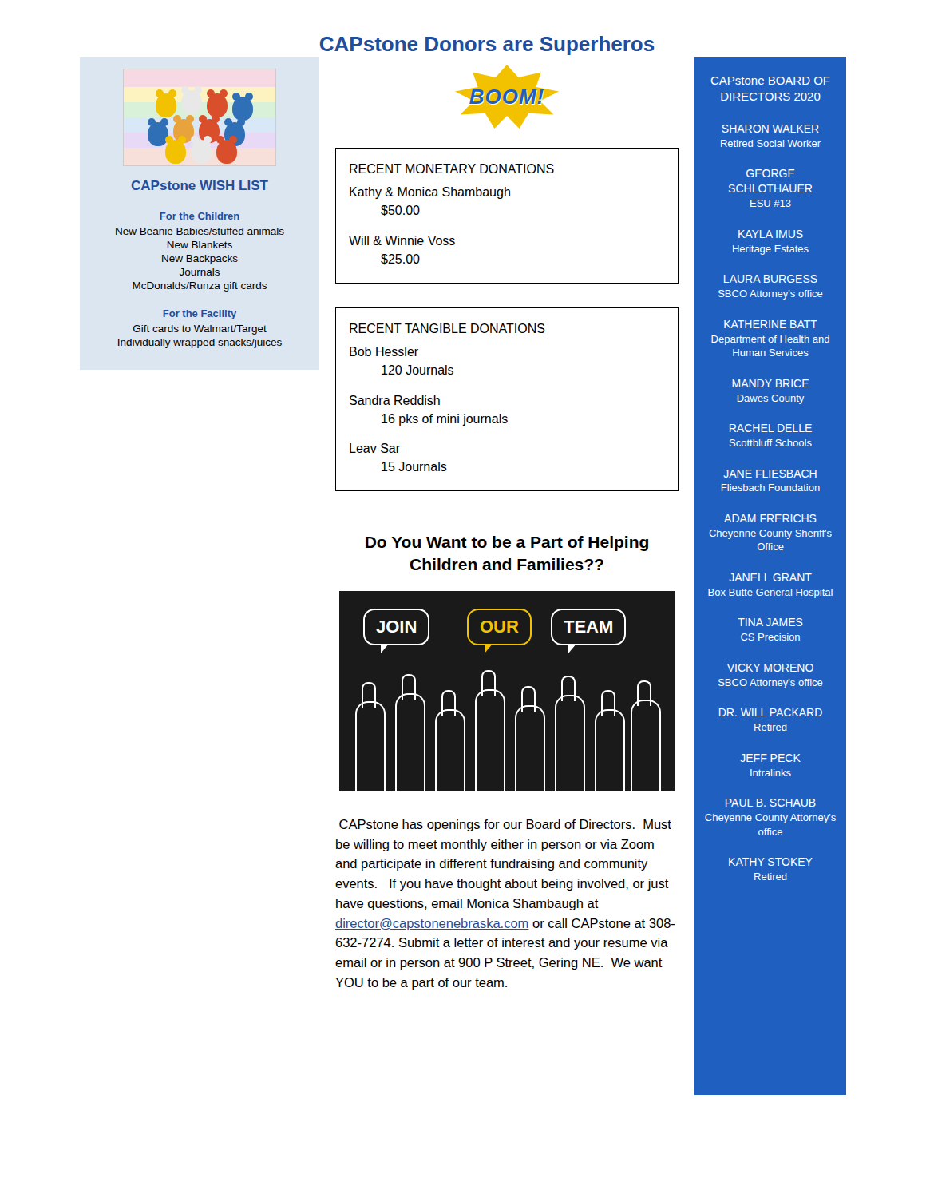CAPstone Donors are Superheros
CAPstone WISH LIST
For the Children
New Beanie Babies/stuffed animals
New Blankets
New Backpacks
Journals
McDonalds/Runza gift cards
For the Facility
Gift cards to Walmart/Target
Individually wrapped snacks/juices
BOOM!
RECENT MONETARY DONATIONS
Kathy & Monica Shambaugh
$50.00
Will & Winnie Voss
$25.00
RECENT TANGIBLE DONATIONS
Bob Hessler
120 Journals
Sandra Reddish
16 pks of mini journals
Leav Sar
15 Journals
Do You Want to be a Part of Helping Children and Families??
JOIN
OUR
TEAM
CAPstone has openings for our Board of Directors. Must be willing to meet monthly either in person or via Zoom and participate in different fundraising and community events. If you have thought about being involved, or just have questions, email Monica Shambaugh at director@capstonenebraska.com or call CAPstone at 308-632-7274. Submit a letter of interest and your resume via email or in person at 900 P Street, Gering NE. We want YOU to be a part of our team.
CAPstone BOARD OF DIRECTORS 2020
SHARON WALKER
Retired Social Worker
GEORGE SCHLOTHAUER
ESU #13
KAYLA IMUS
Heritage Estates
LAURA BURGESS
SBCO Attorney's office
KATHERINE BATT
Department of Health and
Human Services
MANDY BRICE
Dawes County
RACHEL DELLE
Scottbluff Schools
JANE FLIESBACH
Fliesbach Foundation
ADAM FRERICHS
Cheyenne County Sheriff's
Office
JANELL GRANT
Box Butte General Hospital
TINA JAMES
CS Precision
VICKY MORENO
SBCO Attorney's office
DR. WILL PACKARD
Retired
JEFF PECK
Intralinks
PAUL B. SCHAUB
Cheyenne County Attorney's office
KATHY STOKEY
Retired